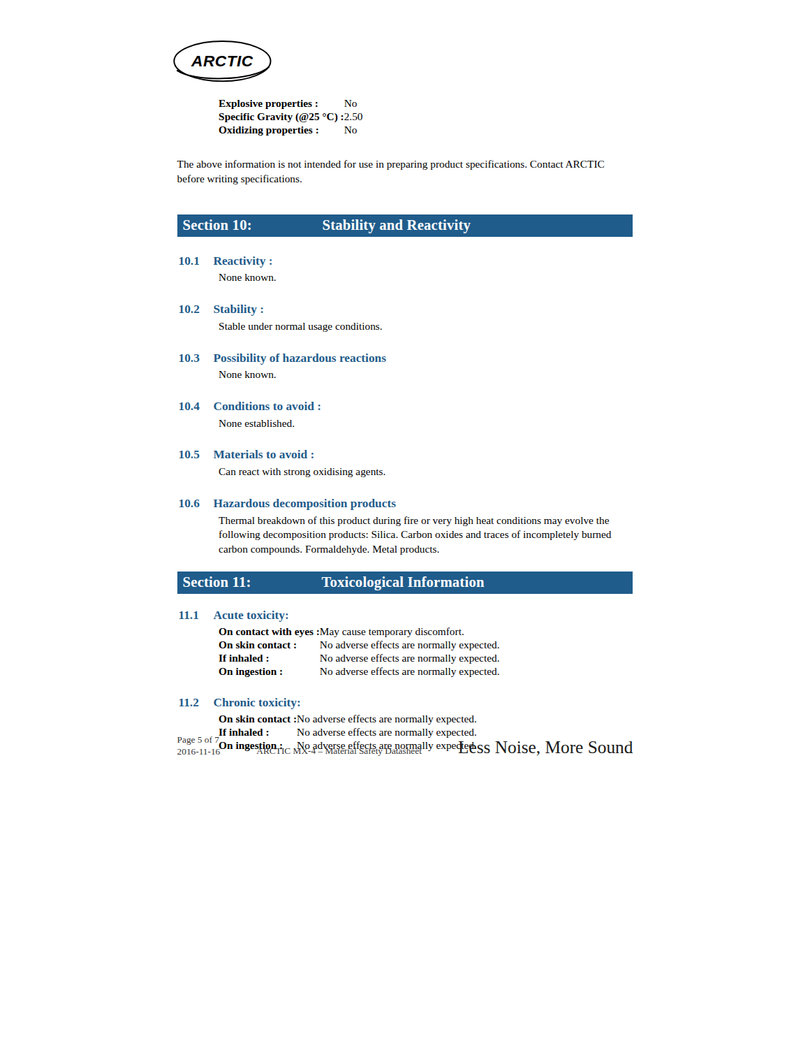ARCTIC
| Explosive properties : | No |
| Specific Gravity (@25 °C) : | 2.50 |
| Oxidizing properties : | No |
The above information is not intended for use in preparing product specifications. Contact ARCTIC before writing specifications.
Section 10:Stability and Reactivity
10.1 Reactivity :
None known.
10.2 Stability :
Stable under normal usage conditions.
10.3 Possibility of hazardous reactions
None known.
10.4 Conditions to avoid :
None established.
10.5 Materials to avoid :
Can react with strong oxidising agents.
10.6 Hazardous decomposition products
Thermal breakdown of this product during fire or very high heat conditions may evolve the following decomposition products: Silica. Carbon oxides and traces of incompletely burned carbon compounds. Formaldehyde. Metal products.
Section 11:Toxicological Information
11.1 Acute toxicity:
| On contact with eyes : | May cause temporary discomfort. |
| On skin contact : | No adverse effects are normally expected. |
| If inhaled : | No adverse effects are normally expected. |
| On ingestion : | No adverse effects are normally expected. |
11.2 Chronic toxicity:
| On skin contact : | No adverse effects are normally expected. |
| If inhaled : | No adverse effects are normally expected. |
| On ingestion : | No adverse effects are normally expected. |
Page 5 of 7
2016-11-16
ARCTIC MX-4 – Material Safety Datasheet
Less Noise, More Sound